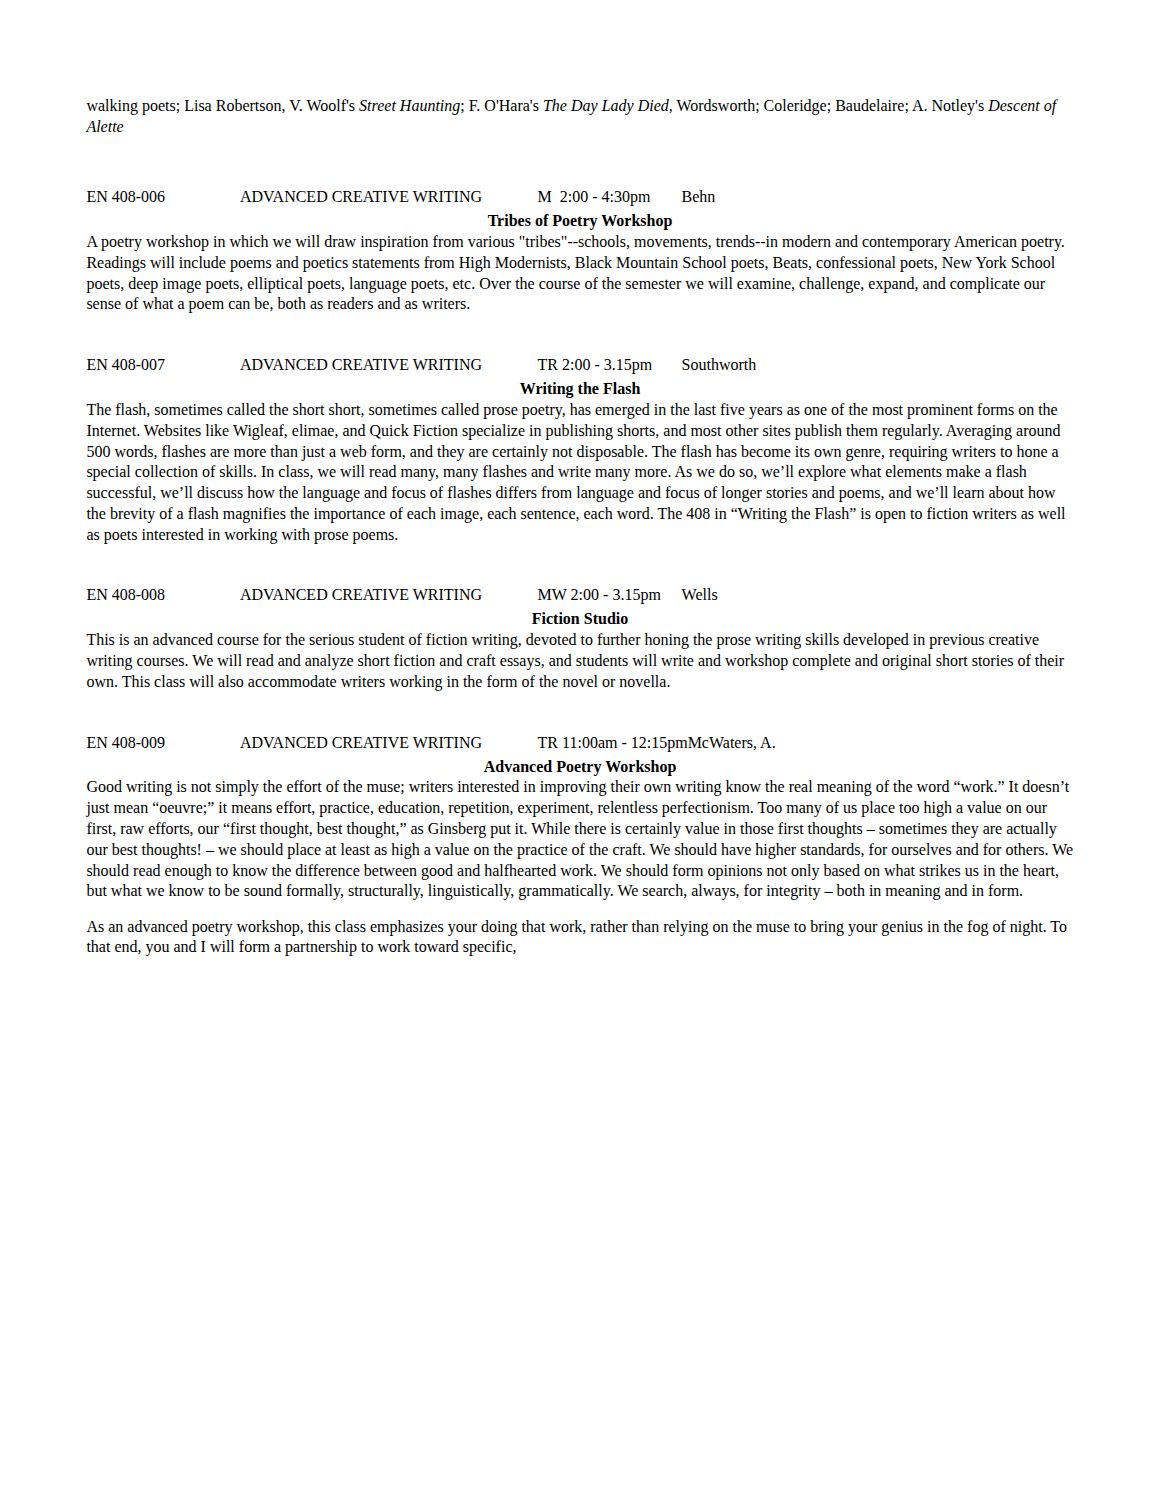walking poets; Lisa Robertson, V. Woolf's Street Haunting; F. O'Hara's The Day Lady Died, Wordsworth; Coleridge; Baudelaire; A. Notley's Descent of Alette
EN 408-006 ADVANCED CREATIVE WRITING M 2:00 - 4:30pm Behn
Tribes of Poetry Workshop
A poetry workshop in which we will draw inspiration from various "tribes"--schools, movements, trends--in modern and contemporary American poetry. Readings will include poems and poetics statements from High Modernists, Black Mountain School poets, Beats, confessional poets, New York School poets, deep image poets, elliptical poets, language poets, etc. Over the course of the semester we will examine, challenge, expand, and complicate our sense of what a poem can be, both as readers and as writers.
EN 408-007 ADVANCED CREATIVE WRITING TR 2:00 - 3.15pm Southworth
Writing the Flash
The flash, sometimes called the short short, sometimes called prose poetry, has emerged in the last five years as one of the most prominent forms on the Internet. Websites like Wigleaf, elimae, and Quick Fiction specialize in publishing shorts, and most other sites publish them regularly. Averaging around 500 words, flashes are more than just a web form, and they are certainly not disposable. The flash has become its own genre, requiring writers to hone a special collection of skills. In class, we will read many, many flashes and write many more. As we do so, we’ll explore what elements make a flash successful, we’ll discuss how the language and focus of flashes differs from language and focus of longer stories and poems, and we’ll learn about how the brevity of a flash magnifies the importance of each image, each sentence, each word. The 408 in “Writing the Flash” is open to fiction writers as well as poets interested in working with prose poems.
EN 408-008 ADVANCED CREATIVE WRITING MW 2:00 - 3.15pm Wells
Fiction Studio
This is an advanced course for the serious student of fiction writing, devoted to further honing the prose writing skills developed in previous creative writing courses. We will read and analyze short fiction and craft essays, and students will write and workshop complete and original short stories of their own. This class will also accommodate writers working in the form of the novel or novella.
EN 408-009 ADVANCED CREATIVE WRITING TR 11:00am - 12:15pm McWaters, A.
Advanced Poetry Workshop
Good writing is not simply the effort of the muse; writers interested in improving their own writing know the real meaning of the word “work.” It doesn’t just mean “oeuvre;” it means effort, practice, education, repetition, experiment, relentless perfectionism. Too many of us place too high a value on our first, raw efforts, our “first thought, best thought,” as Ginsberg put it. While there is certainly value in those first thoughts – sometimes they are actually our best thoughts! – we should place at least as high a value on the practice of the craft. We should have higher standards, for ourselves and for others. We should read enough to know the difference between good and halfhearted work. We should form opinions not only based on what strikes us in the heart, but what we know to be sound formally, structurally, linguistically, grammatically. We search, always, for integrity – both in meaning and in form.
As an advanced poetry workshop, this class emphasizes your doing that work, rather than relying on the muse to bring your genius in the fog of night. To that end, you and I will form a partnership to work toward specific,